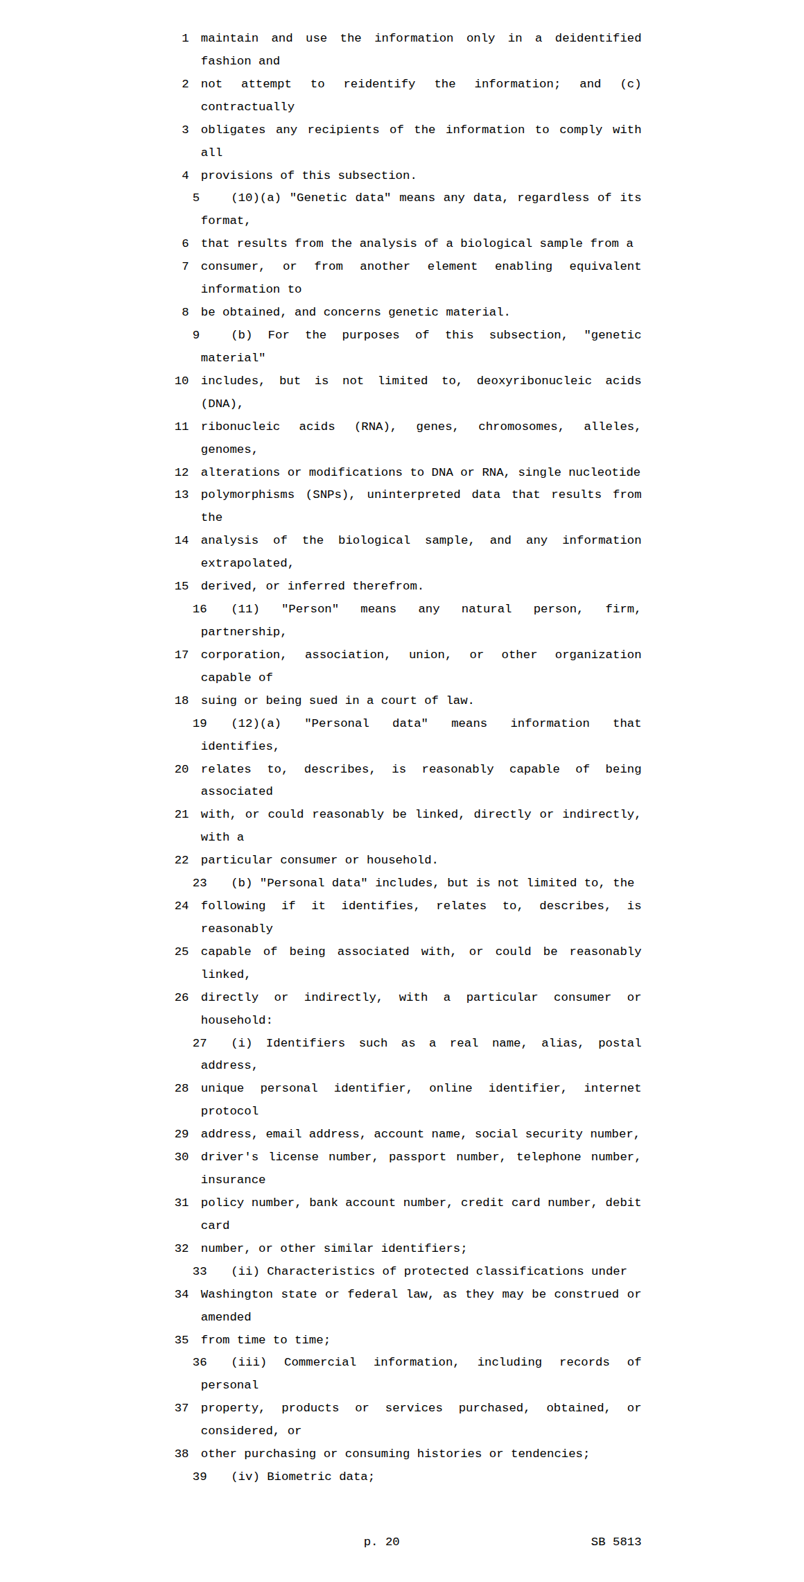maintain and use the information only in a deidentified fashion and
not attempt to reidentify the information; and (c) contractually
obligates any recipients of the information to comply with all
provisions of this subsection.
(10)(a) "Genetic data" means any data, regardless of its format,
that results from the analysis of a biological sample from a
consumer, or from another element enabling equivalent information to
be obtained, and concerns genetic material.
(b) For the purposes of this subsection, "genetic material"
includes, but is not limited to, deoxyribonucleic acids (DNA),
ribonucleic acids (RNA), genes, chromosomes, alleles, genomes,
alterations or modifications to DNA or RNA, single nucleotide
polymorphisms (SNPs), uninterpreted data that results from the
analysis of the biological sample, and any information extrapolated,
derived, or inferred therefrom.
(11) "Person" means any natural person, firm, partnership,
corporation, association, union, or other organization capable of
suing or being sued in a court of law.
(12)(a) "Personal data" means information that identifies,
relates to, describes, is reasonably capable of being associated
with, or could reasonably be linked, directly or indirectly, with a
particular consumer or household.
(b) "Personal data" includes, but is not limited to, the
following if it identifies, relates to, describes, is reasonably
capable of being associated with, or could be reasonably linked,
directly or indirectly, with a particular consumer or household:
(i) Identifiers such as a real name, alias, postal address,
unique personal identifier, online identifier, internet protocol
address, email address, account name, social security number,
driver's license number, passport number, telephone number, insurance
policy number, bank account number, credit card number, debit card
number, or other similar identifiers;
(ii) Characteristics of protected classifications under
Washington state or federal law, as they may be construed or amended
from time to time;
(iii) Commercial information, including records of personal
property, products or services purchased, obtained, or considered, or
other purchasing or consuming histories or tendencies;
(iv) Biometric data;
p. 20 SB 5813